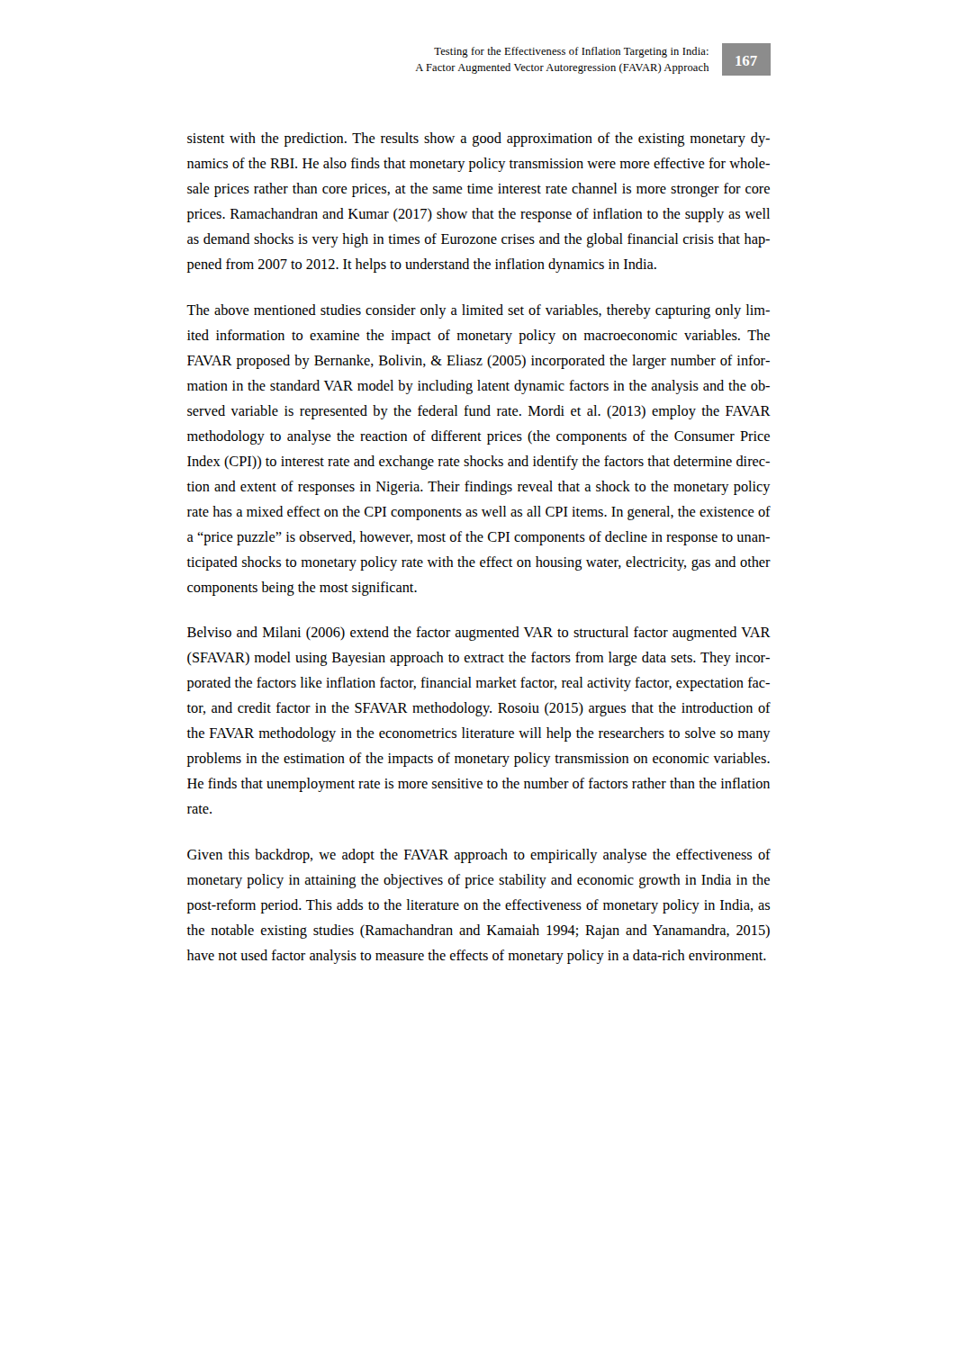Testing for the Effectiveness of Inflation Targeting in India:
A Factor Augmented Vector Autoregression (FAVAR) Approach
167
sistent with the prediction. The results show a good approximation of the existing monetary dynamics of the RBI. He also finds that monetary policy transmission were more effective for wholesale prices rather than core prices, at the same time interest rate channel is more stronger for core prices. Ramachandran and Kumar (2017) show that the response of inflation to the supply as well as demand shocks is very high in times of Eurozone crises and the global financial crisis that happened from 2007 to 2012. It helps to understand the inflation dynamics in India.
The above mentioned studies consider only a limited set of variables, thereby capturing only limited information to examine the impact of monetary policy on macroeconomic variables. The FAVAR proposed by Bernanke, Bolivin, & Eliasz (2005) incorporated the larger number of information in the standard VAR model by including latent dynamic factors in the analysis and the observed variable is represented by the federal fund rate. Mordi et al. (2013) employ the FAVAR methodology to analyse the reaction of different prices (the components of the Consumer Price Index (CPI)) to interest rate and exchange rate shocks and identify the factors that determine direction and extent of responses in Nigeria. Their findings reveal that a shock to the monetary policy rate has a mixed effect on the CPI components as well as all CPI items. In general, the existence of a “price puzzle” is observed, however, most of the CPI components of decline in response to unanticipated shocks to monetary policy rate with the effect on housing water, electricity, gas and other components being the most significant.
Belviso and Milani (2006) extend the factor augmented VAR to structural factor augmented VAR (SFAVAR) model using Bayesian approach to extract the factors from large data sets. They incorporated the factors like inflation factor, financial market factor, real activity factor, expectation factor, and credit factor in the SFAVAR methodology. Rosoiu (2015) argues that the introduction of the FAVAR methodology in the econometrics literature will help the researchers to solve so many problems in the estimation of the impacts of monetary policy transmission on economic variables. He finds that unemployment rate is more sensitive to the number of factors rather than the inflation rate.
Given this backdrop, we adopt the FAVAR approach to empirically analyse the effectiveness of monetary policy in attaining the objectives of price stability and economic growth in India in the post-reform period. This adds to the literature on the effectiveness of monetary policy in India, as the notable existing studies (Ramachandran and Kamaiah 1994; Rajan and Yanamandra, 2015) have not used factor analysis to measure the effects of monetary policy in a data-rich environment.